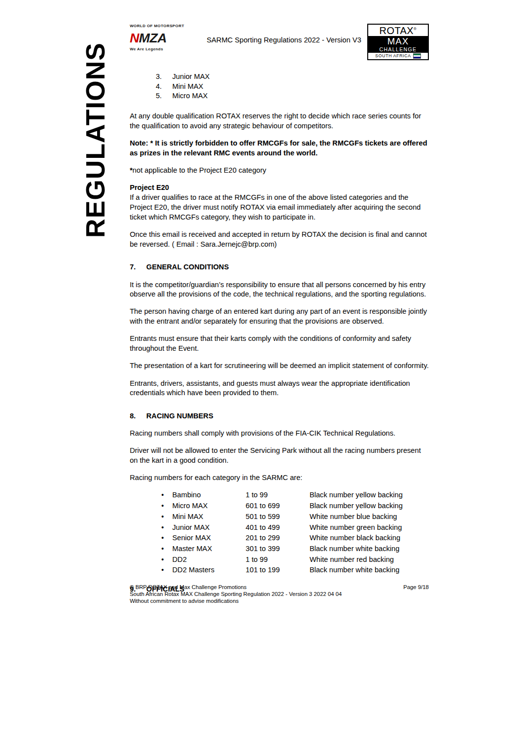REGULATIONS
WORLD OF MOTORSPORT NMZA We Are Legends
SARMC Sporting Regulations 2022 - Version V3
ROTAX®
MAX
CHALLENGE
SOUTH AFRICA
3. Junior MAX
4. Mini MAX
5. Micro MAX
At any double qualification ROTAX reserves the right to decide which race series counts for the qualification to avoid any strategic behaviour of competitors.
Note: * It is strictly forbidden to offer RMCGFs for sale, the RMCGFs tickets are offered as prizes in the relevant RMC events around the world.
*not applicable to the Project E20 category
Project E20
If a driver qualifies to race at the RMCGFs in one of the above listed categories and the Project E20, the driver must notify ROTAX via email immediately after acquiring the second ticket which RMCGFs category, they wish to participate in.
Once this email is received and accepted in return by ROTAX the decision is final and cannot be reversed. ( Email : Sara.Jernejc@brp.com)
7. GENERAL CONDITIONS
It is the competitor/guardian’s responsibility to ensure that all persons concerned by his entry observe all the provisions of the code, the technical regulations, and the sporting regulations.
The person having charge of an entered kart during any part of an event is responsible jointly with the entrant and/or separately for ensuring that the provisions are observed.
Entrants must ensure that their karts comply with the conditions of conformity and safety throughout the Event.
The presentation of a kart for scrutineering will be deemed an implicit statement of conformity.
Entrants, drivers, assistants, and guests must always wear the appropriate identification credentials which have been provided to them.
8. RACING NUMBERS
Racing numbers shall comply with provisions of the FIA-CIK Technical Regulations.
Driver will not be allowed to enter the Servicing Park without all the racing numbers present on the kart in a good condition.
Racing numbers for each category in the SARMC are:
•Bambino 1 to 99 Black number yellow backing
•Micro MAX 601 to 699 Black number yellow backing
•Mini MAX 501 to 599 White number blue backing
•Junior MAX 401 to 499 White number green backing
•Senior MAX 201 to 299 White number black backing
•Master MAX 301 to 399 Black number white backing
•DD21 to 99 White number red backing
•DD2 Masters 101 to 199 Black number white backing
9. OFFICIALS
© BRP ROTAX and Max Challenge Promotions
South African Rotax MAX Challenge Sporting Regulation 2022 - Version 3 2022 04 04
Without commitment to advise modifications
Page 9/18